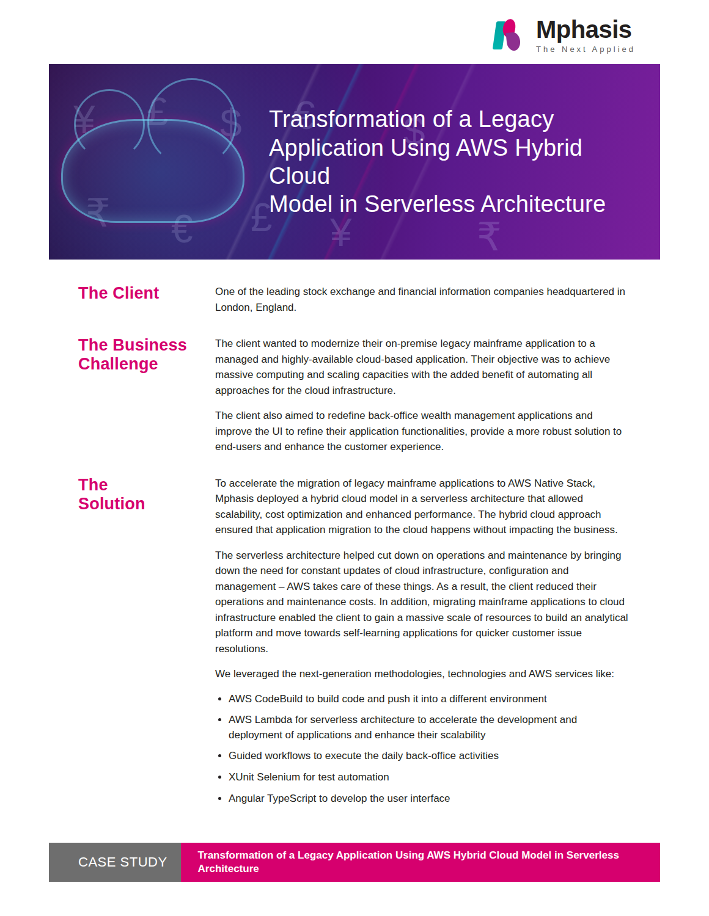Mphasis
The Next Applied
¥ £ $ € ₹ € £ ¥ $ ₹
Transformation of a Legacy
Application Using AWS Hybrid Cloud
Model in Serverless Architecture
The Client
One of the leading stock exchange and financial information companies headquartered in London, England.
The Business
Challenge
The client wanted to modernize their on-premise legacy mainframe application to a managed and highly-available cloud-based application. Their objective was to achieve massive computing and scaling capacities with the added benefit of automating all approaches for the cloud infrastructure.
The client also aimed to redefine back-office wealth management applications and improve the UI to refine their application functionalities, provide a more robust solution to end-users and enhance the customer experience.
The
Solution
To accelerate the migration of legacy mainframe applications to AWS Native Stack, Mphasis deployed a hybrid cloud model in a serverless architecture that allowed scalability, cost optimization and enhanced performance. The hybrid cloud approach ensured that application migration to the cloud happens without impacting the business.
The serverless architecture helped cut down on operations and maintenance by bringing down the need for constant updates of cloud infrastructure, configuration and management – AWS takes care of these things. As a result, the client reduced their operations and maintenance costs. In addition, migrating mainframe applications to cloud infrastructure enabled the client to gain a massive scale of resources to build an analytical platform and move towards self-learning applications for quicker customer issue resolutions.
We leveraged the next-generation methodologies, technologies and AWS services like:
AWS CodeBuild to build code and push it into a different environment
AWS Lambda for serverless architecture to accelerate the development and deployment of applications and enhance their scalability
Guided workflows to execute the daily back-office activities
XUnit Selenium for test automation
Angular TypeScript to develop the user interface
CASE STUDY
Transformation of a Legacy Application Using AWS Hybrid Cloud Model in Serverless Architecture